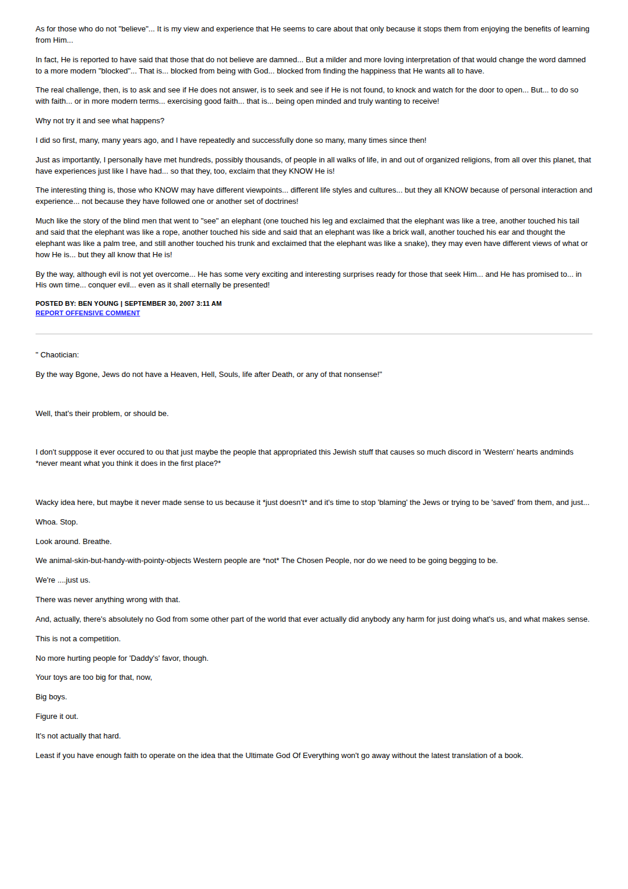As for those who do not "believe"... It is my view and experience that He seems to care about that only because it stops them from enjoying the benefits of learning from Him...
In fact, He is reported to have said that those that do not believe are damned... But a milder and more loving interpretation of that would change the word damned to a more modern "blocked"... That is... blocked from being with God... blocked from finding the happiness that He wants all to have.
The real challenge, then, is to ask and see if He does not answer, is to seek and see if He is not found, to knock and watch for the door to open... But... to do so with faith... or in more modern terms... exercising good faith... that is... being open minded and truly wanting to receive!
Why not try it and see what happens?
I did so first, many, many years ago, and I have repeatedly and successfully done so many, many times since then!
Just as importantly, I personally have met hundreds, possibly thousands, of people in all walks of life, in and out of organized religions, from all over this planet, that have experiences just like I have had... so that they, too, exclaim that they KNOW He is!
The interesting thing is, those who KNOW may have different viewpoints... different life styles and cultures... but they all KNOW because of personal interaction and experience... not because they have followed one or another set of doctrines!
Much like the story of the blind men that went to "see" an elephant (one touched his leg and exclaimed that the elephant was like a tree, another touched his tail and said that the elephant was like a rope, another touched his side and said that an elephant was like a brick wall, another touched his ear and thought the elephant was like a palm tree, and still another touched his trunk and exclaimed that the elephant was like a snake), they may even have different views of what or how He is... but they all know that He is!
By the way, although evil is not yet overcome... He has some very exciting and interesting surprises ready for those that seek Him... and He has promised to... in His own time... conquer evil... even as it shall eternally be presented!
POSTED BY: BEN YOUNG | SEPTEMBER 30, 2007 3:11 AM
REPORT OFFENSIVE COMMENT
" Chaotician:
By the way Bgone, Jews do not have a Heaven, Hell, Souls, life after Death, or any of that nonsense!"
Well, that's their problem, or should be.
I don't supppose it ever occured to ou that just maybe the people that appropriated this Jewish stuff that causes so much discord in 'Western' hearts andminds *never meant what you think it does in the first place?*
Wacky idea here, but maybe it never made sense to us because it *just doesn't* and it's time to stop 'blaming' the Jews or trying to be 'saved' from them, and just...
Whoa. Stop.
Look around. Breathe.
We animal-skin-but-handy-with-pointy-objects Western people are *not* The Chosen People, nor do we need to be going begging to be.
We're ....just us.
There was never anything wrong with that.
And, actually, there's absolutely no God from some other part of the world that ever actually did anybody any harm for just doing what's us, and what makes sense.
This is not a competition.
No more hurting people for 'Daddy's' favor, though.
Your toys are too big for that, now,
Big boys.
Figure it out.
It's not actually that hard.
Least if you have enough faith to operate on the idea that the Ultimate God Of Everything won't go away without the latest translation of a book.